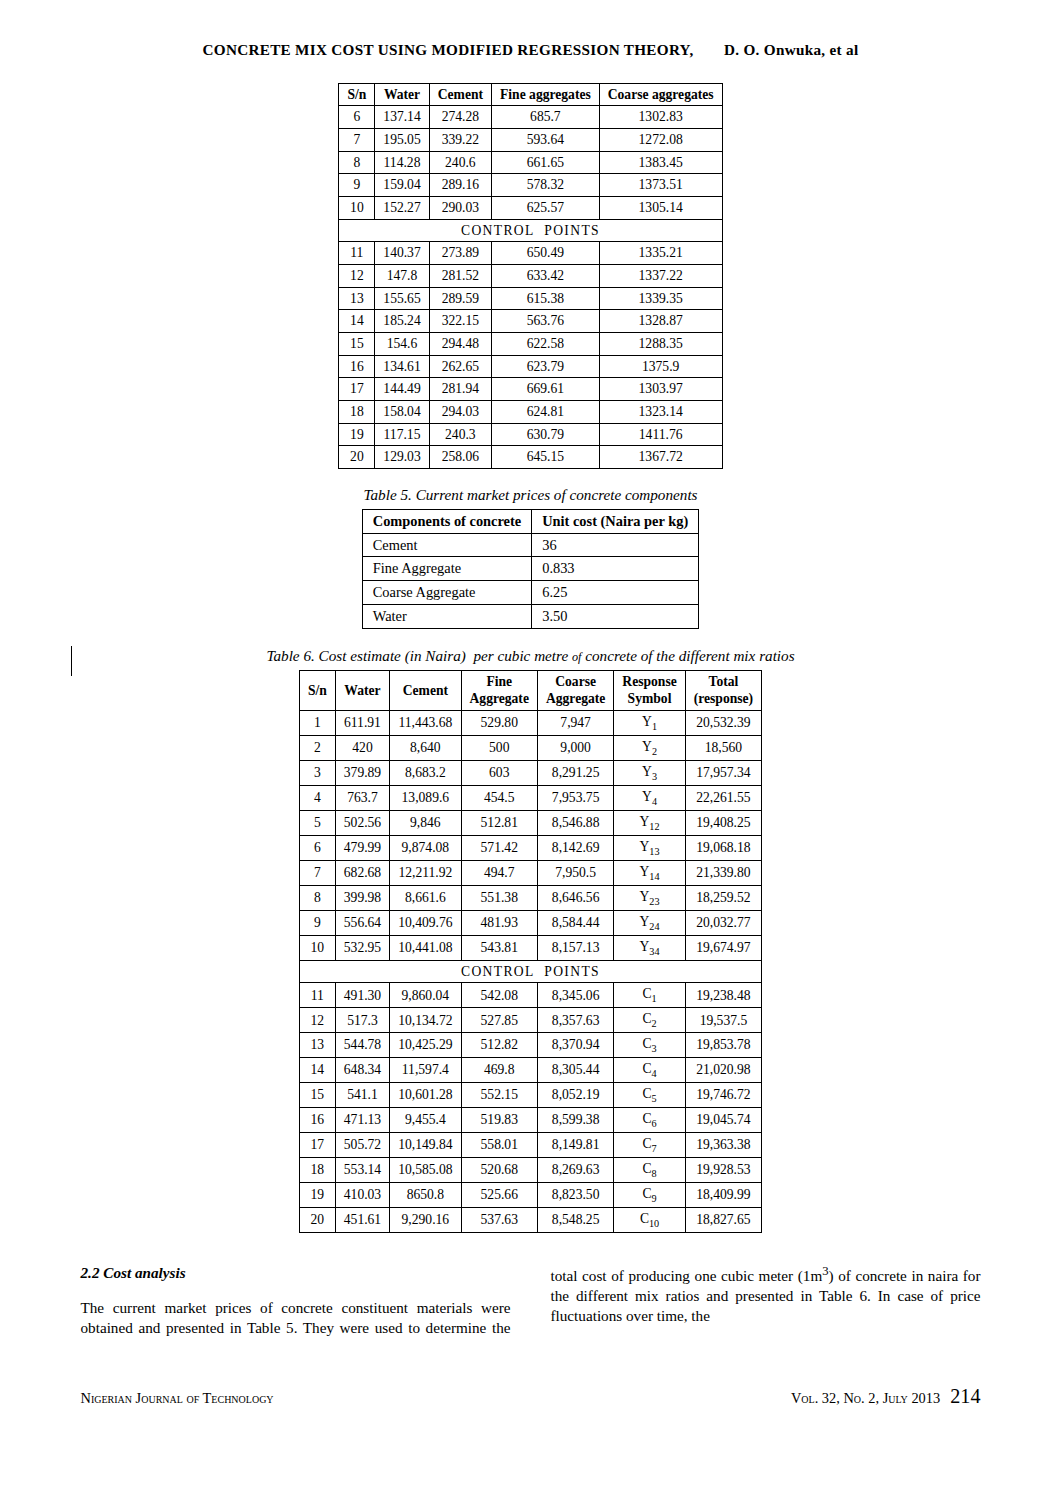CONCRETE MIX COST USING MODIFIED REGRESSION THEORY,D. O. Onwuka, et al
| S/n | Water | Cement | Fine aggregates | Coarse aggregates |
| --- | --- | --- | --- | --- |
| 6 | 137.14 | 274.28 | 685.7 | 1302.83 |
| 7 | 195.05 | 339.22 | 593.64 | 1272.08 |
| 8 | 114.28 | 240.6 | 661.65 | 1383.45 |
| 9 | 159.04 | 289.16 | 578.32 | 1373.51 |
| 10 | 152.27 | 290.03 | 625.57 | 1305.14 |
| CONTROL POINTS |
| 11 | 140.37 | 273.89 | 650.49 | 1335.21 |
| 12 | 147.8 | 281.52 | 633.42 | 1337.22 |
| 13 | 155.65 | 289.59 | 615.38 | 1339.35 |
| 14 | 185.24 | 322.15 | 563.76 | 1328.87 |
| 15 | 154.6 | 294.48 | 622.58 | 1288.35 |
| 16 | 134.61 | 262.65 | 623.79 | 1375.9 |
| 17 | 144.49 | 281.94 | 669.61 | 1303.97 |
| 18 | 158.04 | 294.03 | 624.81 | 1323.14 |
| 19 | 117.15 | 240.3 | 630.79 | 1411.76 |
| 20 | 129.03 | 258.06 | 645.15 | 1367.72 |
Table 5. Current market prices of concrete components
| Components of concrete | Unit cost (Naira per kg) |
| --- | --- |
| Cement | 36 |
| Fine Aggregate | 0.833 |
| Coarse Aggregate | 6.25 |
| Water | 3.50 |
Table 6. Cost estimate (in Naira) per cubic metre of concrete of the different mix ratios
| S/n | Water | Cement | Fine Aggregate | Coarse Aggregate | Response Symbol | Total (response) |
| --- | --- | --- | --- | --- | --- | --- |
| 1 | 611.91 | 11,443.68 | 529.80 | 7,947 | Y 1 | 20,532.39 |
| 2 | 420 | 8,640 | 500 | 9,000 | Y 2 | 18,560 |
| 3 | 379.89 | 8,683.2 | 603 | 8,291.25 | Y 3 | 17,957.34 |
| 4 | 763.7 | 13,089.6 | 454.5 | 7,953.75 | Y 4 | 22,261.55 |
| 5 | 502.56 | 9,846 | 512.81 | 8,546.88 | Y 12 | 19,408.25 |
| 6 | 479.99 | 9,874.08 | 571.42 | 8,142.69 | Y 13 | 19,068.18 |
| 7 | 682.68 | 12,211.92 | 494.7 | 7,950.5 | Y 14 | 21,339.80 |
| 8 | 399.98 | 8,661.6 | 551.38 | 8,646.56 | Y 23 | 18,259.52 |
| 9 | 556.64 | 10,409.76 | 481.93 | 8,584.44 | Y 24 | 20,032.77 |
| 10 | 532.95 | 10,441.08 | 543.81 | 8,157.13 | Y 34 | 19,674.97 |
| CONTROL POINTS |
| 11 | 491.30 | 9,860.04 | 542.08 | 8,345.06 | C 1 | 19,238.48 |
| 12 | 517.3 | 10,134.72 | 527.85 | 8,357.63 | C 2 | 19,537.5 |
| 13 | 544.78 | 10,425.29 | 512.82 | 8,370.94 | C 3 | 19,853.78 |
| 14 | 648.34 | 11,597.4 | 469.8 | 8,305.44 | C 4 | 21,020.98 |
| 15 | 541.1 | 10,601.28 | 552.15 | 8,052.19 | C 5 | 19,746.72 |
| 16 | 471.13 | 9,455.4 | 519.83 | 8,599.38 | C 6 | 19,045.74 |
| 17 | 505.72 | 10,149.84 | 558.01 | 8,149.81 | C 7 | 19,363.38 |
| 18 | 553.14 | 10,585.08 | 520.68 | 8,269.63 | C 8 | 19,928.53 |
| 19 | 410.03 | 8650.8 | 525.66 | 8,823.50 | C 9 | 18,409.99 |
| 20 | 451.61 | 9,290.16 | 537.63 | 8,548.25 | C 10 | 18,827.65 |
2.2 Cost analysis
The current market prices of concrete constituent materials were obtained and presented in Table 5. They were used to determine the total cost of producing one cubic meter (1m3) of concrete in naira for the different mix ratios and presented in Table 6. In case of price fluctuations over time, the
Nigerian Journal of Technology
Vol. 32, No. 2, July 2013 214